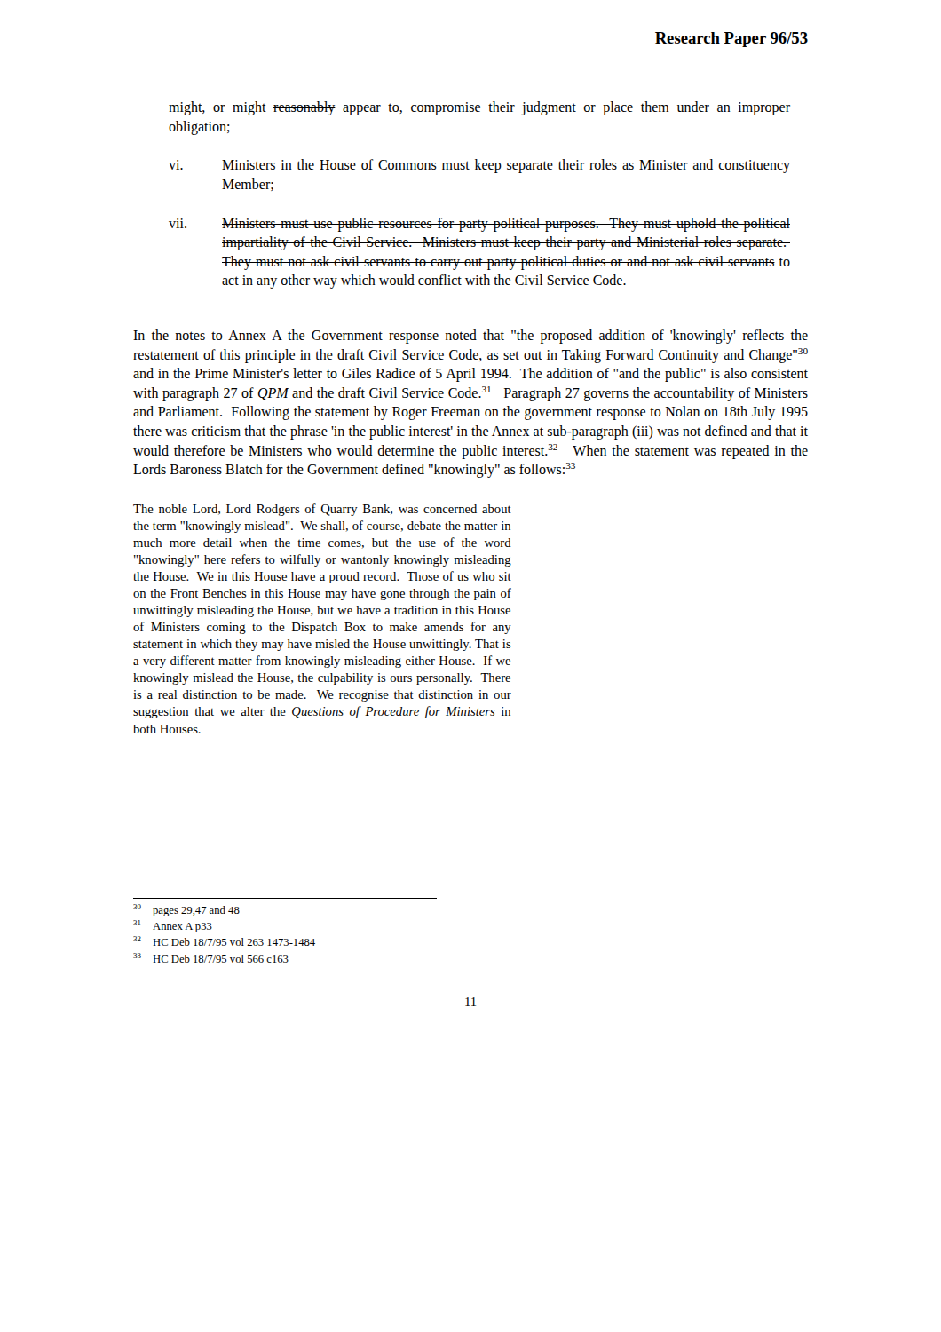Research Paper 96/53
might, or might reasonably appear to, compromise their judgment or place them under an improper obligation;
vi.
Ministers in the House of Commons must keep separate their roles as Minister and constituency Member;
vii.
Ministers must use public resources for party political purposes. They must uphold the political impartiality of the Civil Service. Ministers must keep their party and Ministerial roles separate. They must not ask civil servants to carry out party political duties or and not ask civil servants to act in any other way which would conflict with the Civil Service Code.
In the notes to Annex A the Government response noted that "the proposed addition of 'knowingly' reflects the restatement of this principle in the draft Civil Service Code, as set out in Taking Forward Continuity and Change"30 and in the Prime Minister's letter to Giles Radice of 5 April 1994. The addition of "and the public" is also consistent with paragraph 27 of QPM and the draft Civil Service Code.31 Paragraph 27 governs the accountability of Ministers and Parliament. Following the statement by Roger Freeman on the government response to Nolan on 18th July 1995 there was criticism that the phrase 'in the public interest' in the Annex at sub-paragraph (iii) was not defined and that it would therefore be Ministers who would determine the public interest.32 When the statement was repeated in the Lords Baroness Blatch for the Government defined "knowingly" as follows:33
The noble Lord, Lord Rodgers of Quarry Bank, was concerned about the term "knowingly mislead". We shall, of course, debate the matter in much more detail when the time comes, but the use of the word "knowingly" here refers to wilfully or wantonly knowingly misleading the House. We in this House have a proud record. Those of us who sit on the Front Benches in this House may have gone through the pain of unwittingly misleading the House, but we have a tradition in this House of Ministers coming to the Dispatch Box to make amends for any statement in which they may have misled the House unwittingly. That is a very different matter from knowingly misleading either House. If we knowingly mislead the House, the culpability is ours personally. There is a real distinction to be made. We recognise that distinction in our suggestion that we alter the Questions of Procedure for Ministers in both Houses.
30 pages 29,47 and 48
31 Annex A p33
32 HC Deb 18/7/95 vol 263 1473-1484
33 HC Deb 18/7/95 vol 566 c163
11